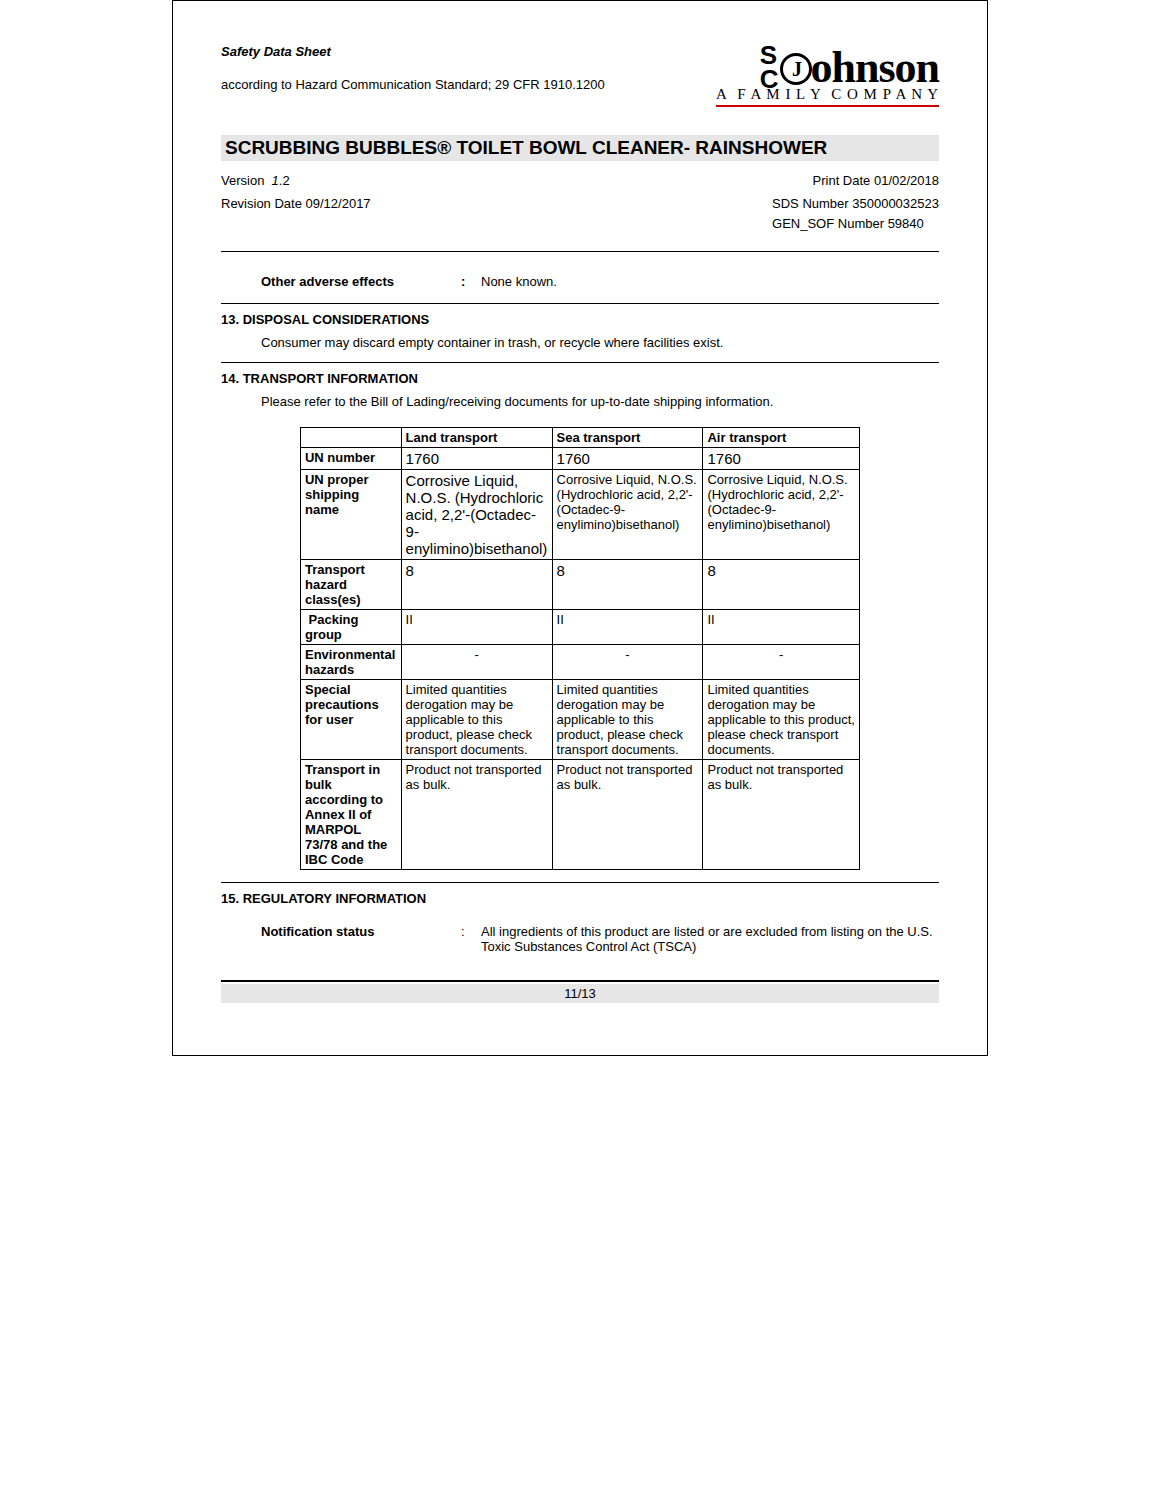Safety Data Sheet
according to Hazard Communication Standard; 29 CFR 1910.1200
S
C
Johnson
A F A M I L Y C O M P A N Y
SCRUBBING BUBBLES® TOILET BOWL CLEANER- RAINSHOWER
Version 1.2
Print Date 01/02/2018
Revision Date 09/12/2017
SDS Number 350000032523
GEN_SOF Number 59840
Other adverse effects
:
None known.
13. DISPOSAL CONSIDERATIONS
Consumer may discard empty container in trash, or recycle where facilities exist.
14. TRANSPORT INFORMATION
Please refer to the Bill of Lading/receiving documents for up-to-date shipping information.
| | Land transport | Sea transport | Air transport |
| --- | --- | --- | --- |
| UN number | 1760 | 1760 | 1760 |
| UN proper shipping name | Corrosive Liquid, N.O.S. (Hydrochloric acid, 2,2'-(Octadec-9-enylimino)bisethanol) | Corrosive Liquid, N.O.S. (Hydrochloric acid, 2,2'-(Octadec-9-enylimino)bisethanol) | Corrosive Liquid, N.O.S. (Hydrochloric acid, 2,2'-(Octadec-9-enylimino)bisethanol) |
| Transport hazard class(es) | 8 | 8 | 8 |
| Packing group | II | II | II |
| Environmental hazards | - | - | - |
| Special precautions for user | Limited quantities derogation may be applicable to this product, please check transport documents. | Limited quantities derogation may be applicable to this product, please check transport documents. | Limited quantities derogation may be applicable to this product, please check transport documents. |
| Transport in bulk according to Annex II of MARPOL 73/78 and the IBC Code | Product not transported as bulk. | Product not transported as bulk. | Product not transported as bulk. |
15. REGULATORY INFORMATION
Notification status
:
All ingredients of this product are listed or are excluded from listing on the U.S. Toxic Substances Control Act (TSCA)
11/13